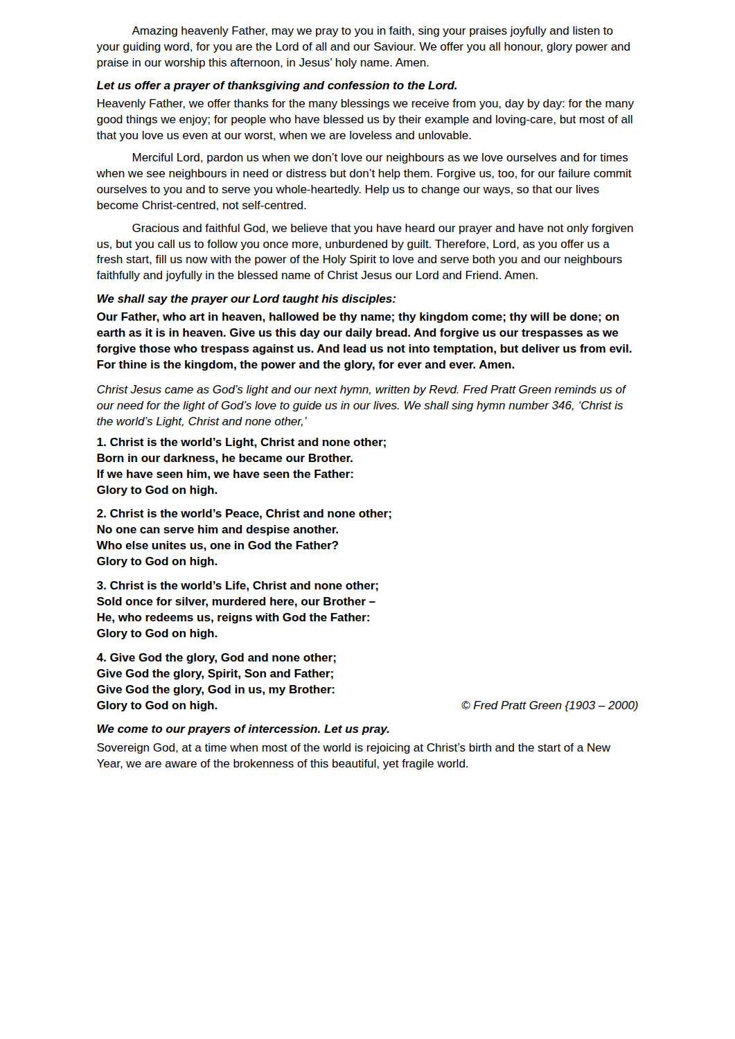Amazing heavenly Father, may we pray to you in faith, sing your praises joyfully and listen to your guiding word, for you are the Lord of all and our Saviour. We offer you all honour, glory power and praise in our worship this afternoon, in Jesus’ holy name. Amen.
Let us offer a prayer of thanksgiving and confession to the Lord.
Heavenly Father, we offer thanks for the many blessings we receive from you, day by day: for the many good things we enjoy; for people who have blessed us by their example and loving-care, but most of all that you love us even at our worst, when we are loveless and unlovable.
Merciful Lord, pardon us when we don’t love our neighbours as we love ourselves and for times when we see neighbours in need or distress but don’t help them. Forgive us, too, for our failure commit ourselves to you and to serve you whole-heartedly. Help us to change our ways, so that our lives become Christ-centred, not self-centred.
Gracious and faithful God, we believe that you have heard our prayer and have not only forgiven us, but you call us to follow you once more, unburdened by guilt. Therefore, Lord, as you offer us a fresh start, fill us now with the power of the Holy Spirit to love and serve both you and our neighbours faithfully and joyfully in the blessed name of Christ Jesus our Lord and Friend. Amen.
We shall say the prayer our Lord taught his disciples:
Our Father, who art in heaven, hallowed be thy name; thy kingdom come; thy will be done; on earth as it is in heaven. Give us this day our daily bread. And forgive us our trespasses as we forgive those who trespass against us. And lead us not into temptation, but deliver us from evil. For thine is the kingdom, the power and the glory, for ever and ever. Amen.
Christ Jesus came as God’s light and our next hymn, written by Revd. Fred Pratt Green reminds us of our need for the light of God’s love to guide us in our lives. We shall sing hymn number 346, ‘Christ is the world’s Light, Christ and none other,’
1. Christ is the world’s Light, Christ and none other;
Born in our darkness, he became our Brother.
If we have seen him, we have seen the Father:
Glory to God on high.
2. Christ is the world’s Peace, Christ and none other;
No one can serve him and despise another.
Who else unites us, one in God the Father?
Glory to God on high.
3. Christ is the world’s Life, Christ and none other;
Sold once for silver, murdered here, our Brother –
He, who redeems us, reigns with God the Father:
Glory to God on high.
4. Give God the glory, God and none other;
Give God the glory, Spirit, Son and Father;
Give God the glory, God in us, my Brother:
Glory to God on high. © Fred Pratt Green {1903 – 2000)
We come to our prayers of intercession. Let us pray.
Sovereign God, at a time when most of the world is rejoicing at Christ’s birth and the start of a New Year, we are aware of the brokenness of this beautiful, yet fragile world.